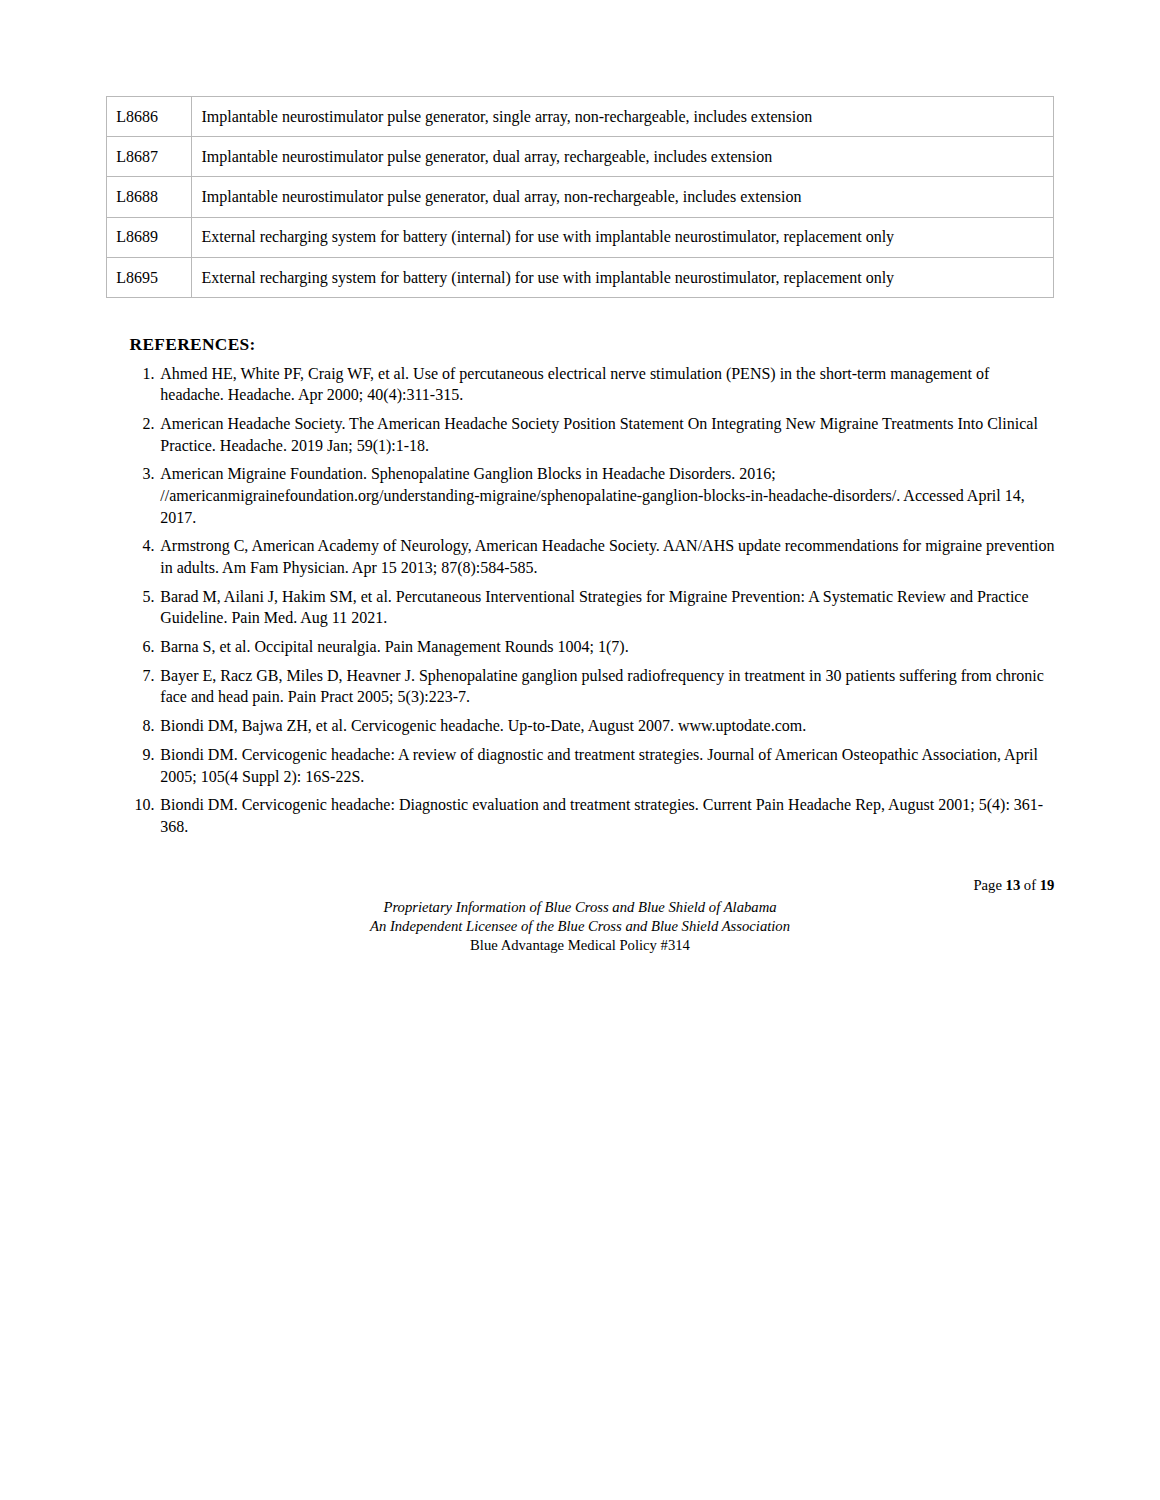| L8686 | Implantable neurostimulator pulse generator, single array, non-rechargeable, includes extension |
| L8687 | Implantable neurostimulator pulse generator, dual array, rechargeable, includes extension |
| L8688 | Implantable neurostimulator pulse generator, dual array, non-rechargeable, includes extension |
| L8689 | External recharging system for battery (internal) for use with implantable neurostimulator, replacement only |
| L8695 | External recharging system for battery (internal) for use with implantable neurostimulator, replacement only |
REFERENCES:
Ahmed HE, White PF, Craig WF, et al. Use of percutaneous electrical nerve stimulation (PENS) in the short-term management of headache. Headache. Apr 2000; 40(4):311-315.
American Headache Society. The American Headache Society Position Statement On Integrating New Migraine Treatments Into Clinical Practice. Headache. 2019 Jan; 59(1):1-18.
American Migraine Foundation. Sphenopalatine Ganglion Blocks in Headache Disorders. 2016; //americanmigrainefoundation.org/understanding-migraine/sphenopalatine-ganglion-blocks-in-headache-disorders/. Accessed April 14, 2017.
Armstrong C, American Academy of Neurology, American Headache Society. AAN/AHS update recommendations for migraine prevention in adults. Am Fam Physician. Apr 15 2013; 87(8):584-585.
Barad M, Ailani J, Hakim SM, et al. Percutaneous Interventional Strategies for Migraine Prevention: A Systematic Review and Practice Guideline. Pain Med. Aug 11 2021.
Barna S, et al. Occipital neuralgia. Pain Management Rounds 1004; 1(7).
Bayer E, Racz GB, Miles D, Heavner J. Sphenopalatine ganglion pulsed radiofrequency in treatment in 30 patients suffering from chronic face and head pain. Pain Pract 2005; 5(3):223-7.
Biondi DM, Bajwa ZH, et al. Cervicogenic headache. Up-to-Date, August 2007. www.uptodate.com.
Biondi DM. Cervicogenic headache: A review of diagnostic and treatment strategies. Journal of American Osteopathic Association, April 2005; 105(4 Suppl 2): 16S-22S.
Biondi DM. Cervicogenic headache: Diagnostic evaluation and treatment strategies. Current Pain Headache Rep, August 2001; 5(4): 361-368.
Page 13 of 19
Proprietary Information of Blue Cross and Blue Shield of Alabama
An Independent Licensee of the Blue Cross and Blue Shield Association
Blue Advantage Medical Policy #314